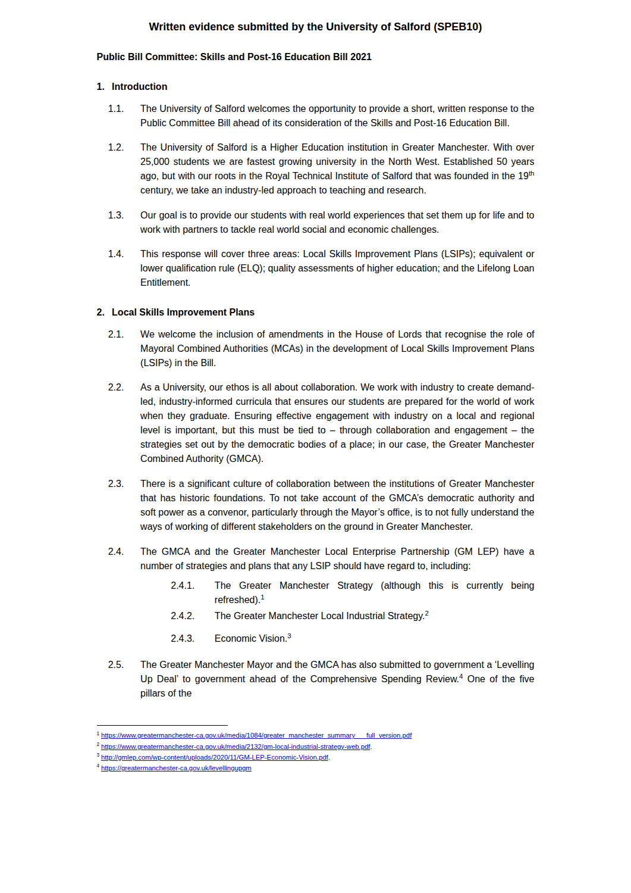Written evidence submitted by the University of Salford (SPEB10)
Public Bill Committee: Skills and Post-16 Education Bill 2021
1. Introduction
1.1. The University of Salford welcomes the opportunity to provide a short, written response to the Public Committee Bill ahead of its consideration of the Skills and Post-16 Education Bill.
1.2. The University of Salford is a Higher Education institution in Greater Manchester. With over 25,000 students we are fastest growing university in the North West. Established 50 years ago, but with our roots in the Royal Technical Institute of Salford that was founded in the 19th century, we take an industry-led approach to teaching and research.
1.3. Our goal is to provide our students with real world experiences that set them up for life and to work with partners to tackle real world social and economic challenges.
1.4. This response will cover three areas: Local Skills Improvement Plans (LSIPs); equivalent or lower qualification rule (ELQ); quality assessments of higher education; and the Lifelong Loan Entitlement.
2. Local Skills Improvement Plans
2.1. We welcome the inclusion of amendments in the House of Lords that recognise the role of Mayoral Combined Authorities (MCAs) in the development of Local Skills Improvement Plans (LSIPs) in the Bill.
2.2. As a University, our ethos is all about collaboration. We work with industry to create demand-led, industry-informed curricula that ensures our students are prepared for the world of work when they graduate. Ensuring effective engagement with industry on a local and regional level is important, but this must be tied to – through collaboration and engagement – the strategies set out by the democratic bodies of a place; in our case, the Greater Manchester Combined Authority (GMCA).
2.3. There is a significant culture of collaboration between the institutions of Greater Manchester that has historic foundations. To not take account of the GMCA’s democratic authority and soft power as a convenor, particularly through the Mayor’s office, is to not fully understand the ways of working of different stakeholders on the ground in Greater Manchester.
2.4. The GMCA and the Greater Manchester Local Enterprise Partnership (GM LEP) have a number of strategies and plans that any LSIP should have regard to, including:
2.4.1. The Greater Manchester Strategy (although this is currently being refreshed).1
2.4.2. The Greater Manchester Local Industrial Strategy.2
2.4.3. Economic Vision.3
2.5. The Greater Manchester Mayor and the GMCA has also submitted to government a ‘Levelling Up Deal’ to government ahead of the Comprehensive Spending Review.4 One of the five pillars of the
1https://www.greatermanchester-ca.gov.uk/media/1084/greater_manchester_summary___full_version.pdf
2https://www.greatermanchester-ca.gov.uk/media/2132/gm-local-industrial-strategy-web.pdf.
3http://gmlep.com/wp-content/uploads/2020/11/GM-LEP-Economic-Vision.pdf.
4https://greatermanchester-ca.gov.uk/levellingupgm